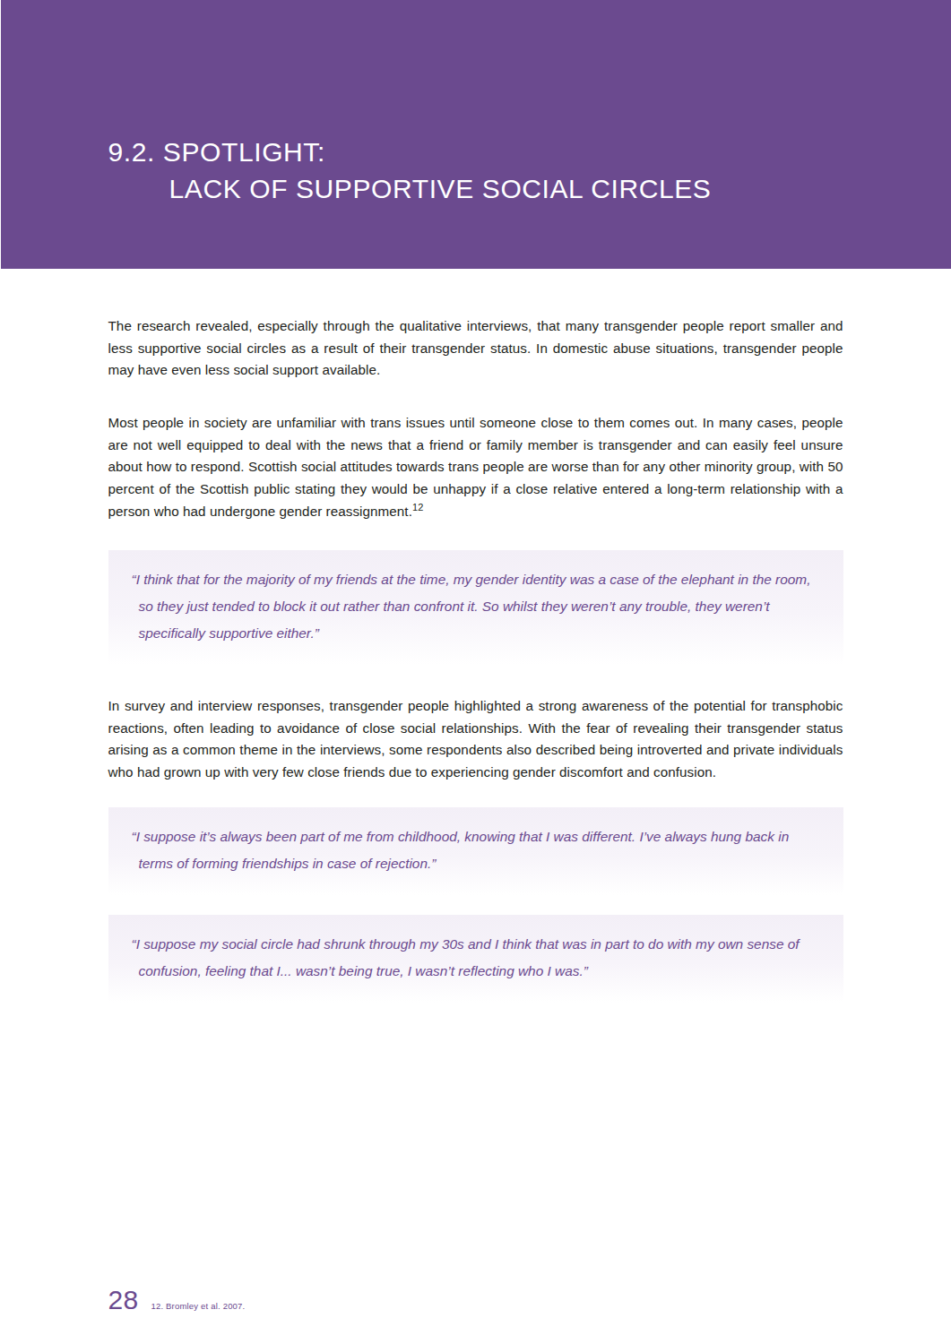9.2. Spotlight: Lack of supportive social circles
The research revealed, especially through the qualitative interviews, that many transgender people report smaller and less supportive social circles as a result of their transgender status. In domestic abuse situations, transgender people may have even less social support available.
Most people in society are unfamiliar with trans issues until someone close to them comes out. In many cases, people are not well equipped to deal with the news that a friend or family member is transgender and can easily feel unsure about how to respond. Scottish social attitudes towards trans people are worse than for any other minority group, with 50 percent of the Scottish public stating they would be unhappy if a close relative entered a long-term relationship with a person who had undergone gender reassignment.12
“I think that for the majority of my friends at the time, my gender identity was a case of the elephant in the room, so they just tended to block it out rather than confront it. So whilst they weren’t any trouble, they weren’t specifically supportive either.”
In survey and interview responses, transgender people highlighted a strong awareness of the potential for transphobic reactions, often leading to avoidance of close social relationships. With the fear of revealing their transgender status arising as a common theme in the interviews, some respondents also described being introverted and private individuals who had grown up with very few close friends due to experiencing gender discomfort and confusion.
“I suppose it’s always been part of me from childhood, knowing that I was different. I’ve always hung back in terms of forming friendships in case of rejection.”
“I suppose my social circle had shrunk through my 30s and I think that was in part to do with my own sense of confusion, feeling that I... wasn’t being true, I wasn’t reflecting who I was.”
28 12. Bromley et al. 2007.